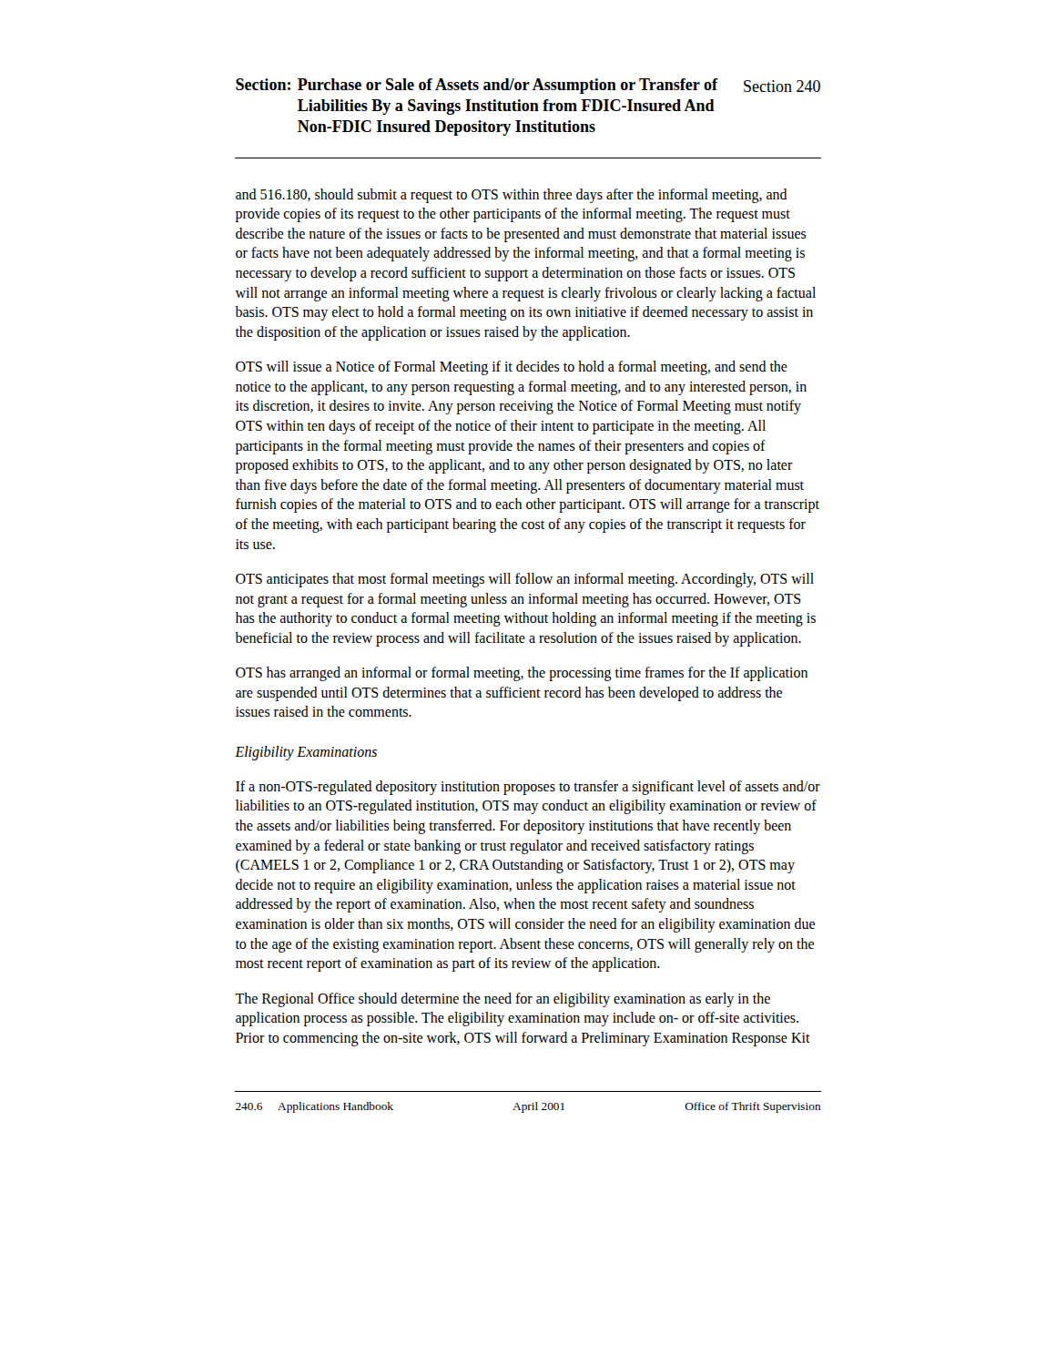Section: Purchase or Sale of Assets and/or Assumption or Transfer of Liabilities By a Savings Institution from FDIC-Insured And Non-FDIC Insured Depository Institutions
Section 240
and 516.180, should submit a request to OTS within three days after the informal meeting, and provide copies of its request to the other participants of the informal meeting. The request must describe the nature of the issues or facts to be presented and must demonstrate that material issues or facts have not been adequately addressed by the informal meeting, and that a formal meeting is necessary to develop a record sufficient to support a determination on those facts or issues. OTS will not arrange an informal meeting where a request is clearly frivolous or clearly lacking a factual basis. OTS may elect to hold a formal meeting on its own initiative if deemed necessary to assist in the disposition of the application or issues raised by the application.
OTS will issue a Notice of Formal Meeting if it decides to hold a formal meeting, and send the notice to the applicant, to any person requesting a formal meeting, and to any interested person, in its discretion, it desires to invite. Any person receiving the Notice of Formal Meeting must notify OTS within ten days of receipt of the notice of their intent to participate in the meeting. All participants in the formal meeting must provide the names of their presenters and copies of proposed exhibits to OTS, to the applicant, and to any other person designated by OTS, no later than five days before the date of the formal meeting. All presenters of documentary material must furnish copies of the material to OTS and to each other participant. OTS will arrange for a transcript of the meeting, with each participant bearing the cost of any copies of the transcript it requests for its use.
OTS anticipates that most formal meetings will follow an informal meeting. Accordingly, OTS will not grant a request for a formal meeting unless an informal meeting has occurred. However, OTS has the authority to conduct a formal meeting without holding an informal meeting if the meeting is beneficial to the review process and will facilitate a resolution of the issues raised by application.
OTS has arranged an informal or formal meeting, the processing time frames for the If application are suspended until OTS determines that a sufficient record has been developed to address the issues raised in the comments.
Eligibility Examinations
If a non-OTS-regulated depository institution proposes to transfer a significant level of assets and/or liabilities to an OTS-regulated institution, OTS may conduct an eligibility examination or review of the assets and/or liabilities being transferred. For depository institutions that have recently been examined by a federal or state banking or trust regulator and received satisfactory ratings (CAMELS 1 or 2, Compliance 1 or 2, CRA Outstanding or Satisfactory, Trust 1 or 2), OTS may decide not to require an eligibility examination, unless the application raises a material issue not addressed by the report of examination. Also, when the most recent safety and soundness examination is older than six months, OTS will consider the need for an eligibility examination due to the age of the existing examination report. Absent these concerns, OTS will generally rely on the most recent report of examination as part of its review of the application.
The Regional Office should determine the need for an eligibility examination as early in the application process as possible. The eligibility examination may include on- or off-site activities. Prior to commencing the on-site work, OTS will forward a Preliminary Examination Response Kit
240.6 Applications Handbook
April 2001
Office of Thrift Supervision